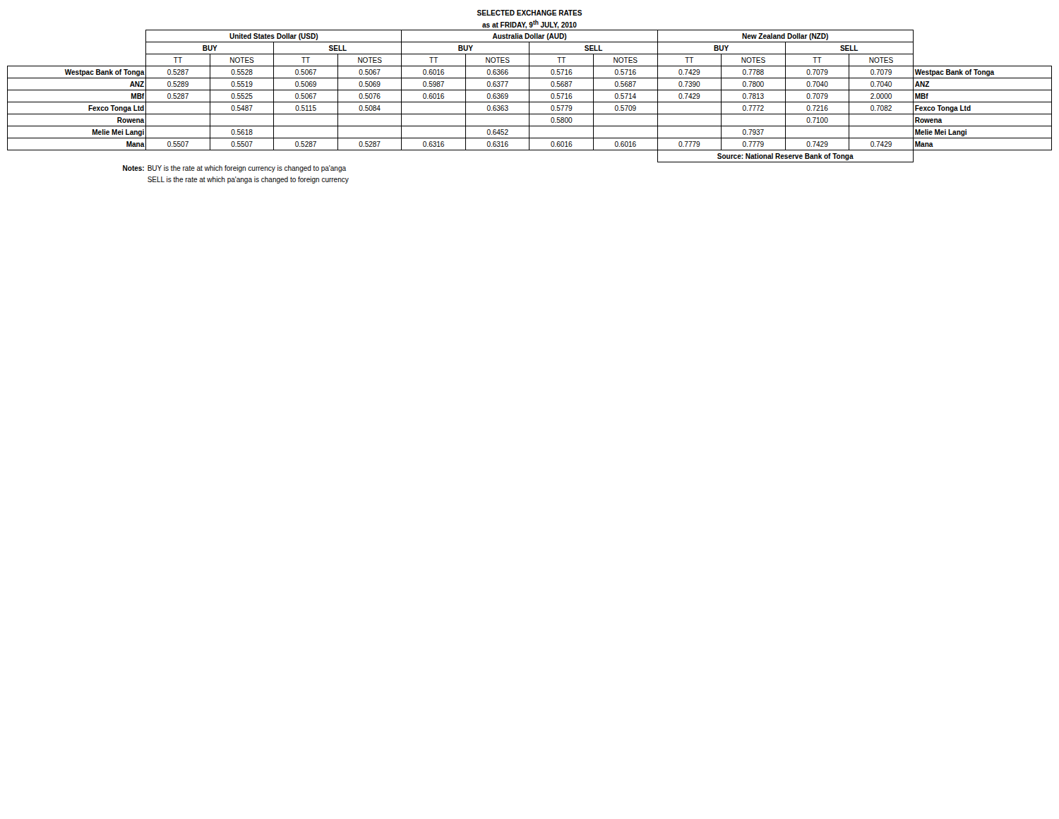| | SELECTED EXCHANGE RATES | |
| | as at FRIDAY, 9 th JULY, 2010 | |
| | United States Dollar (USD) | Australia Dollar (AUD) | New Zealand Dollar (NZD) | |
| | BUY | SELL | BUY | SELL | BUY | SELL | |
| | TT | NOTES | TT | NOTES | TT | NOTES | TT | NOTES | TT | NOTES | TT | NOTES | |
| Westpac Bank of Tonga | 0.5287 | 0.5528 | 0.5067 | 0.5067 | 0.6016 | 0.6366 | 0.5716 | 0.5716 | 0.7429 | 0.7788 | 0.7079 | 0.7079 | Westpac Bank of Tonga |
| ANZ | 0.5289 | 0.5519 | 0.5069 | 0.5069 | 0.5987 | 0.6377 | 0.5687 | 0.5687 | 0.7390 | 0.7800 | 0.7040 | 0.7040 | ANZ |
| MBf | 0.5287 | 0.5525 | 0.5067 | 0.5076 | 0.6016 | 0.6369 | 0.5716 | 0.5714 | 0.7429 | 0.7813 | 0.7079 | 2.0000 | MBf |
| Fexco Tonga Ltd | | 0.5487 | 0.5115 | 0.5084 | | 0.6363 | 0.5779 | 0.5709 | | 0.7772 | 0.7216 | 0.7082 | Fexco Tonga Ltd |
| Rowena | | | | | | | 0.5800 | | | | 0.7100 | | Rowena |
| Melie Mei Langi | | 0.5618 | | | | 0.6452 | | | | 0.7937 | | | Melie Mei Langi |
| Mana | 0.5507 | 0.5507 | 0.5287 | 0.5287 | 0.6316 | 0.6316 | 0.6016 | 0.6016 | 0.7779 | 0.7779 | 0.7429 | 0.7429 | Mana |
| | | | | | | | | | Source: National Reserve Bank of Tonga | |
| Notes: | BUY is the rate at which foreign currency is changed to pa'anga | | | | | | |
| | SELL is the rate at which pa'anga is changed to foreign currency | | | | | | |